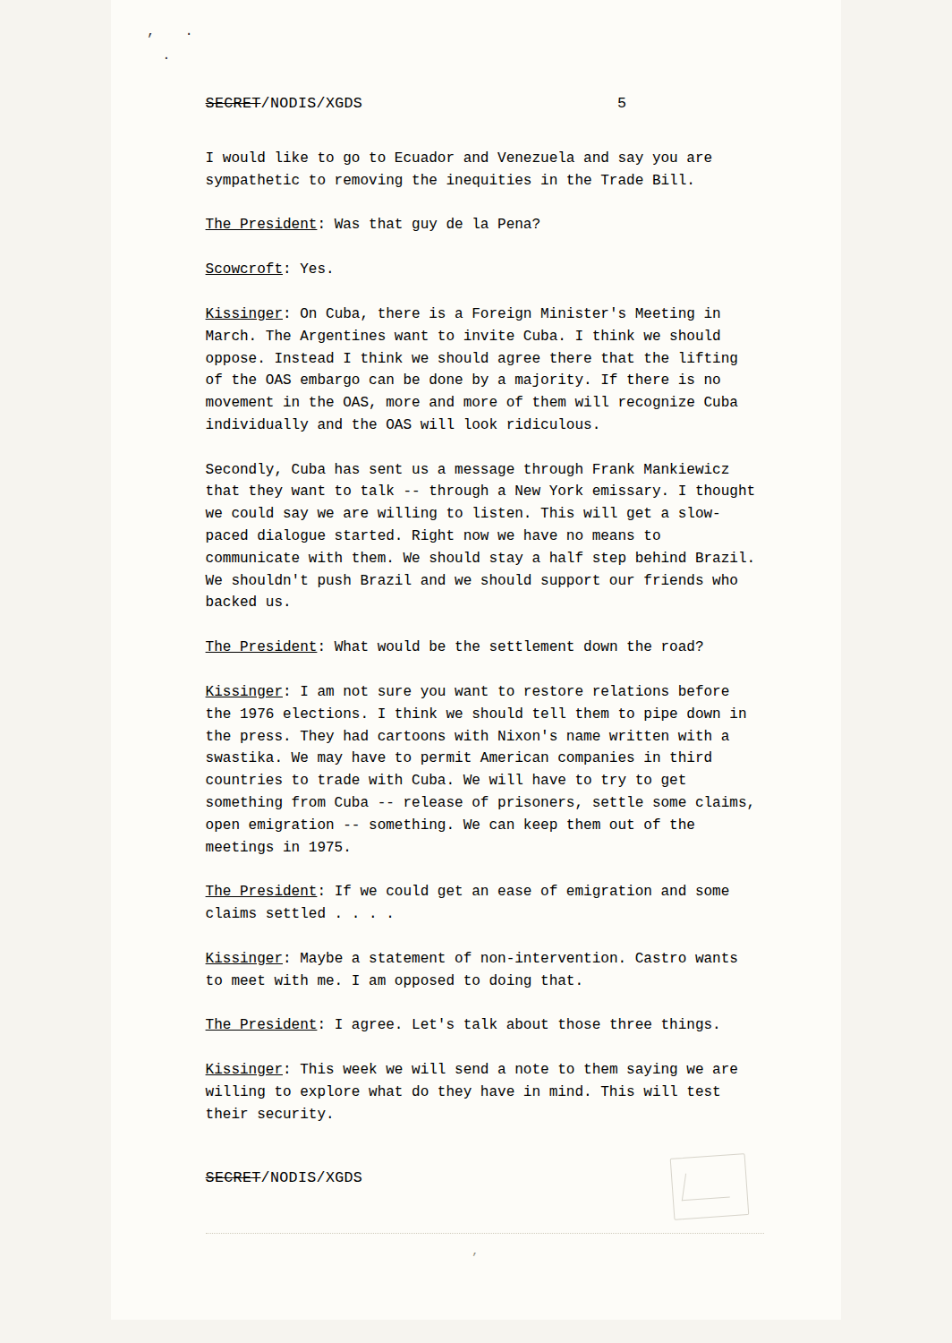,. .
SECRET/NODIS/XGDS
5
I would like to go to Ecuador and Venezuela and say you are sympathetic to removing the inequities in the Trade Bill.
The President: Was that guy de la Pena?
Scowcroft: Yes.
Kissinger: On Cuba, there is a Foreign Minister's Meeting in March. The Argentines want to invite Cuba. I think we should oppose. Instead I think we should agree there that the lifting of the OAS embargo can be done by a majority. If there is no movement in the OAS, more and more of them will recognize Cuba individually and the OAS will look ridiculous.
Secondly, Cuba has sent us a message through Frank Mankiewicz that they want to talk -- through a New York emissary. I thought we could say we are willing to listen. This will get a slow-paced dialogue started. Right now we have no means to communicate with them. We should stay a half step behind Brazil. We shouldn't push Brazil and we should support our friends who backed us.
The President: What would be the settlement down the road?
Kissinger: I am not sure you want to restore relations before the 1976 elections. I think we should tell them to pipe down in the press. They had cartoons with Nixon's name written with a swastika. We may have to permit American companies in third countries to trade with Cuba. We will have to try to get something from Cuba -- release of prisoners, settle some claims, open emigration -- something. We can keep them out of the meetings in 1975.
The President: If we could get an ease of emigration and some claims settled . . . .
Kissinger: Maybe a statement of non-intervention. Castro wants to meet with me. I am opposed to doing that.
The President: I agree. Let's talk about those three things.
Kissinger: This week we will send a note to them saying we are willing to explore what do they have in mind. This will test their security.
SECRET/NODIS/XGDS
,